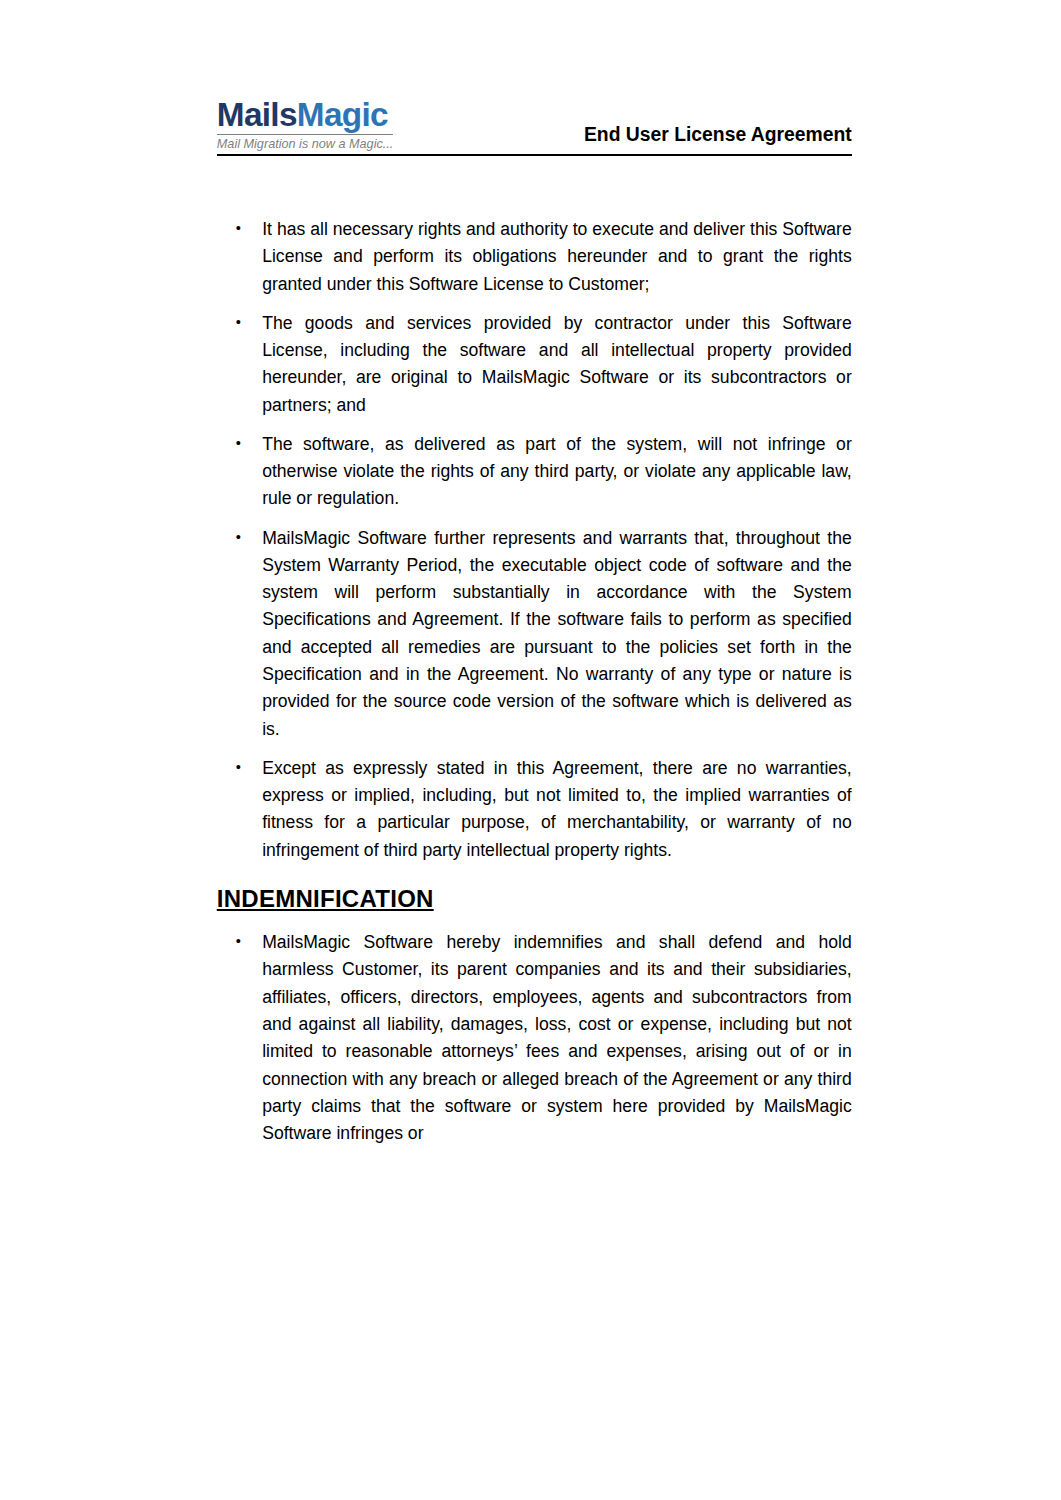Mails Magic
Mail Migration is now a Magic...
End User License Agreement
It has all necessary rights and authority to execute and deliver this Software License and perform its obligations hereunder and to grant the rights granted under this Software License to Customer;
The goods and services provided by contractor under this Software License, including the software and all intellectual property provided hereunder, are original to MailsMagic Software or its subcontractors or partners; and
The software, as delivered as part of the system, will not infringe or otherwise violate the rights of any third party, or violate any applicable law, rule or regulation.
MailsMagic Software further represents and warrants that, throughout the System Warranty Period, the executable object code of software and the system will perform substantially in accordance with the System Specifications and Agreement. If the software fails to perform as specified and accepted all remedies are pursuant to the policies set forth in the Specification and in the Agreement. No warranty of any type or nature is provided for the source code version of the software which is delivered as is.
Except as expressly stated in this Agreement, there are no warranties, express or implied, including, but not limited to, the implied warranties of fitness for a particular purpose, of merchantability, or warranty of no infringement of third party intellectual property rights.
INDEMNIFICATION
MailsMagic Software hereby indemnifies and shall defend and hold harmless Customer, its parent companies and its and their subsidiaries, affiliates, officers, directors, employees, agents and subcontractors from and against all liability, damages, loss, cost or expense, including but not limited to reasonable attorneys’ fees and expenses, arising out of or in connection with any breach or alleged breach of the Agreement or any third party claims that the software or system here provided by MailsMagic Software infringes or